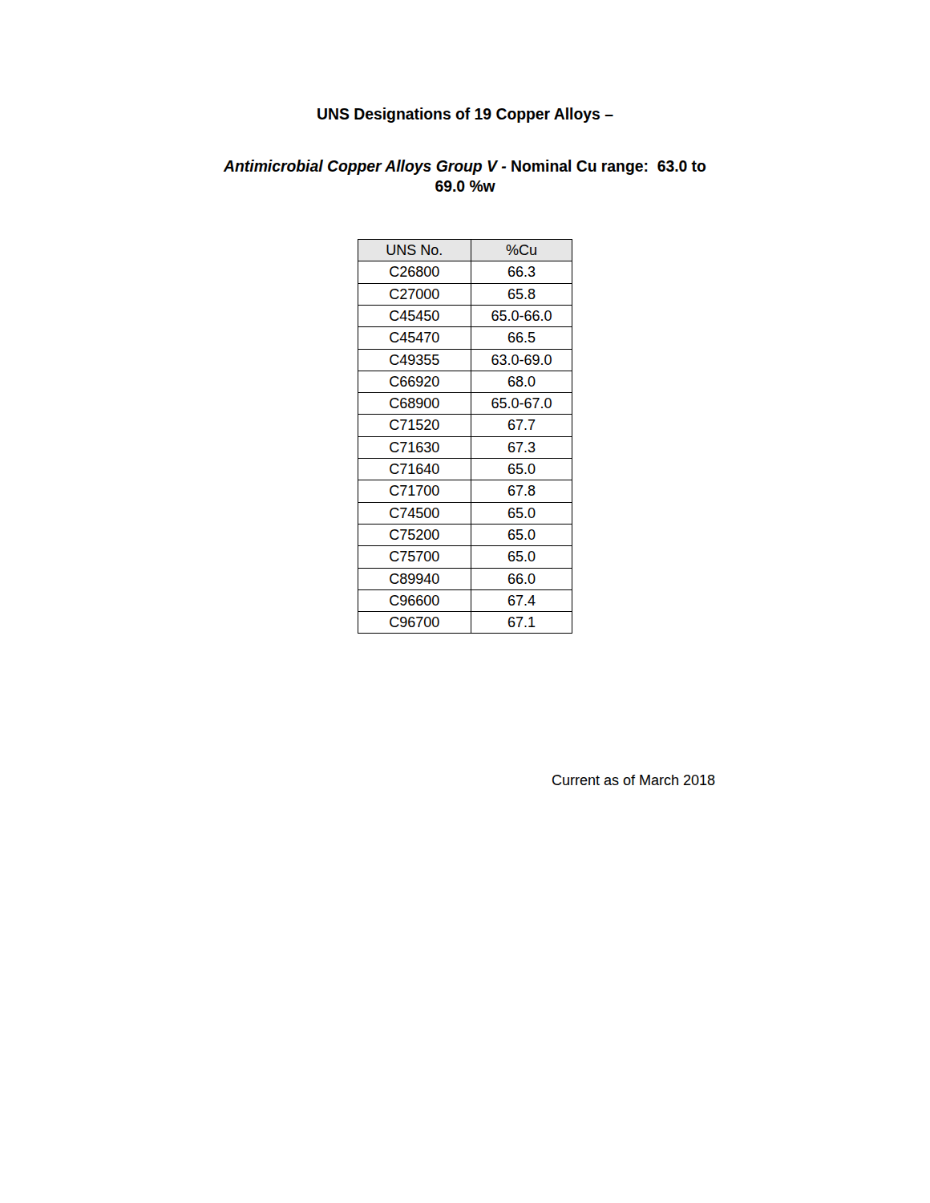UNS Designations of 19 Copper Alloys –
Antimicrobial Copper Alloys Group V - Nominal Cu range: 63.0 to 69.0 %w
| UNS No. | %Cu |
| --- | --- |
| C26800 | 66.3 |
| C27000 | 65.8 |
| C45450 | 65.0-66.0 |
| C45470 | 66.5 |
| C49355 | 63.0-69.0 |
| C66920 | 68.0 |
| C68900 | 65.0-67.0 |
| C71520 | 67.7 |
| C71630 | 67.3 |
| C71640 | 65.0 |
| C71700 | 67.8 |
| C74500 | 65.0 |
| C75200 | 65.0 |
| C75700 | 65.0 |
| C89940 | 66.0 |
| C96600 | 67.4 |
| C96700 | 67.1 |
Current as of March 2018